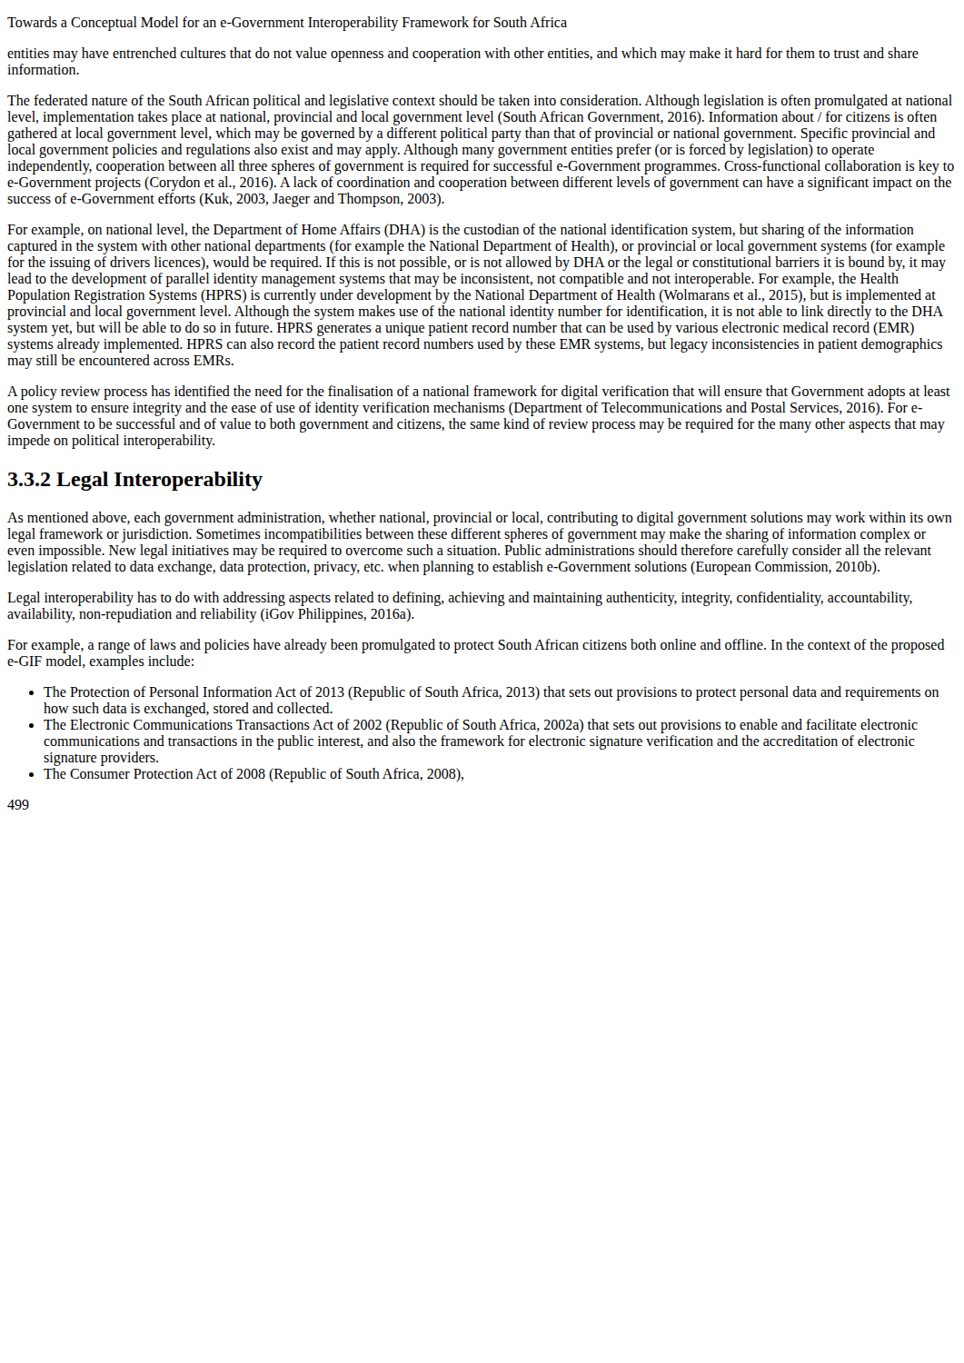Towards a Conceptual Model for an e-Government Interoperability Framework for South Africa
entities may have entrenched cultures that do not value openness and cooperation with other entities, and which may make it hard for them to trust and share information.
The federated nature of the South African political and legislative context should be taken into consideration. Although legislation is often promulgated at national level, implementation takes place at national, provincial and local government level (South African Government, 2016). Information about / for citizens is often gathered at local government level, which may be governed by a different political party than that of provincial or national government. Specific provincial and local government policies and regulations also exist and may apply. Although many government entities prefer (or is forced by legislation) to operate independently, cooperation between all three spheres of government is required for successful e-Government programmes. Cross-functional collaboration is key to e-Government projects (Corydon et al., 2016). A lack of coordination and cooperation between different levels of government can have a significant impact on the success of e-Government efforts (Kuk, 2003, Jaeger and Thompson, 2003).
For example, on national level, the Department of Home Affairs (DHA) is the custodian of the national identification system, but sharing of the information captured in the system with other national departments (for example the National Department of Health), or provincial or local government systems (for example for the issuing of drivers licences), would be required. If this is not possible, or is not allowed by DHA or the legal or constitutional barriers it is bound by, it may lead to the development of parallel identity management systems that may be inconsistent, not compatible and not interoperable. For example, the Health Population Registration Systems (HPRS) is currently under development by the National Department of Health (Wolmarans et al., 2015), but is implemented at provincial and local government level. Although the system makes use of the national identity number for identification, it is not able to link directly to the DHA system yet, but will be able to do so in future. HPRS generates a unique patient record number that can be used by various electronic medical record (EMR) systems already implemented. HPRS can also record the patient record numbers used by these EMR systems, but legacy inconsistencies in patient demographics may still be encountered across EMRs.
A policy review process has identified the need for the finalisation of a national framework for digital verification that will ensure that Government adopts at least one system to ensure integrity and the ease of use of identity verification mechanisms (Department of Telecommunications and Postal Services, 2016). For e-Government to be successful and of value to both government and citizens, the same kind of review process may be required for the many other aspects that may impede on political interoperability.
3.3.2 Legal Interoperability
As mentioned above, each government administration, whether national, provincial or local, contributing to digital government solutions may work within its own legal framework or jurisdiction. Sometimes incompatibilities between these different spheres of government may make the sharing of information complex or even impossible. New legal initiatives may be required to overcome such a situation. Public administrations should therefore carefully consider all the relevant legislation related to data exchange, data protection, privacy, etc. when planning to establish e-Government solutions (European Commission, 2010b).
Legal interoperability has to do with addressing aspects related to defining, achieving and maintaining authenticity, integrity, confidentiality, accountability, availability, non-repudiation and reliability (iGov Philippines, 2016a).
For example, a range of laws and policies have already been promulgated to protect South African citizens both online and offline. In the context of the proposed e-GIF model, examples include:
The Protection of Personal Information Act of 2013 (Republic of South Africa, 2013) that sets out provisions to protect personal data and requirements on how such data is exchanged, stored and collected.
The Electronic Communications Transactions Act of 2002 (Republic of South Africa, 2002a) that sets out provisions to enable and facilitate electronic communications and transactions in the public interest, and also the framework for electronic signature verification and the accreditation of electronic signature providers.
The Consumer Protection Act of 2008 (Republic of South Africa, 2008),
499